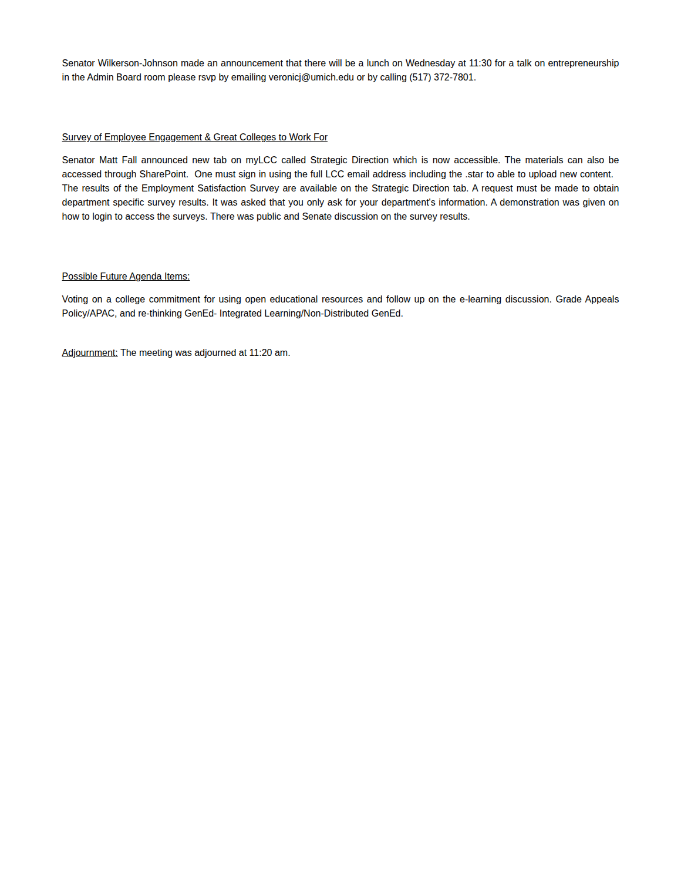Senator Wilkerson-Johnson made an announcement that there will be a lunch on Wednesday at 11:30 for a talk on entrepreneurship in the Admin Board room please rsvp by emailing veronicj@umich.edu or by calling (517) 372-7801.
Survey of Employee Engagement & Great Colleges to Work For
Senator Matt Fall announced new tab on myLCC called Strategic Direction which is now accessible. The materials can also be accessed through SharePoint. One must sign in using the full LCC email address including the .star to able to upload new content. The results of the Employment Satisfaction Survey are available on the Strategic Direction tab. A request must be made to obtain department specific survey results. It was asked that you only ask for your department's information. A demonstration was given on how to login to access the surveys. There was public and Senate discussion on the survey results.
Possible Future Agenda Items:
Voting on a college commitment for using open educational resources and follow up on the e-learning discussion. Grade Appeals Policy/APAC, and re-thinking GenEd- Integrated Learning/Non-Distributed GenEd.
Adjournment: The meeting was adjourned at 11:20 am.